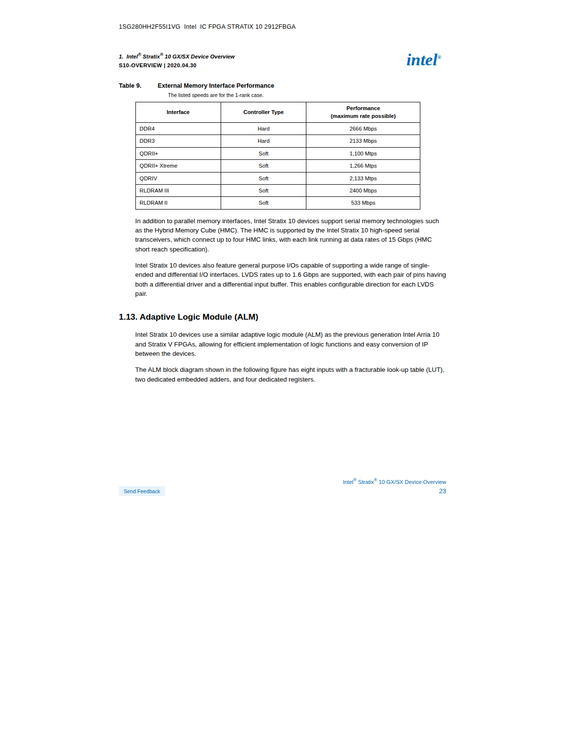1SG280HH2F55I1VG Intel IC FPGA STRATIX 10 2912FBGA
1. Intel® Stratix® 10 GX/SX Device Overview
S10-OVERVIEW | 2020.04.30
intel®
Table 9. External Memory Interface Performance
The listed speeds are for the 1-rank case.
| Interface | Controller Type | Performance (maximum rate possible) |
| --- | --- | --- |
| DDR4 | Hard | 2666 Mbps |
| DDR3 | Hard | 2133 Mbps |
| QDRII+ | Soft | 1,100 Mtps |
| QDRII+ Xtreme | Soft | 1,266 Mtps |
| QDRIV | Soft | 2,133 Mtps |
| RLDRAM III | Soft | 2400 Mbps |
| RLDRAM II | Soft | 533 Mbps |
In addition to parallel memory interfaces, Intel Stratix 10 devices support serial memory technologies such as the Hybrid Memory Cube (HMC). The HMC is supported by the Intel Stratix 10 high-speed serial transceivers, which connect up to four HMC links, with each link running at data rates of 15 Gbps (HMC short reach specification).
Intel Stratix 10 devices also feature general purpose I/Os capable of supporting a wide range of single-ended and differential I/O interfaces. LVDS rates up to 1.6 Gbps are supported, with each pair of pins having both a differential driver and a differential input buffer. This enables configurable direction for each LVDS pair.
1.13. Adaptive Logic Module (ALM)
Intel Stratix 10 devices use a similar adaptive logic module (ALM) as the previous generation Intel Arria 10 and Stratix V FPGAs, allowing for efficient implementation of logic functions and easy conversion of IP between the devices.
The ALM block diagram shown in the following figure has eight inputs with a fracturable look-up table (LUT), two dedicated embedded adders, and four dedicated registers.
Send Feedback
Intel® Stratix® 10 GX/SX Device Overview
23